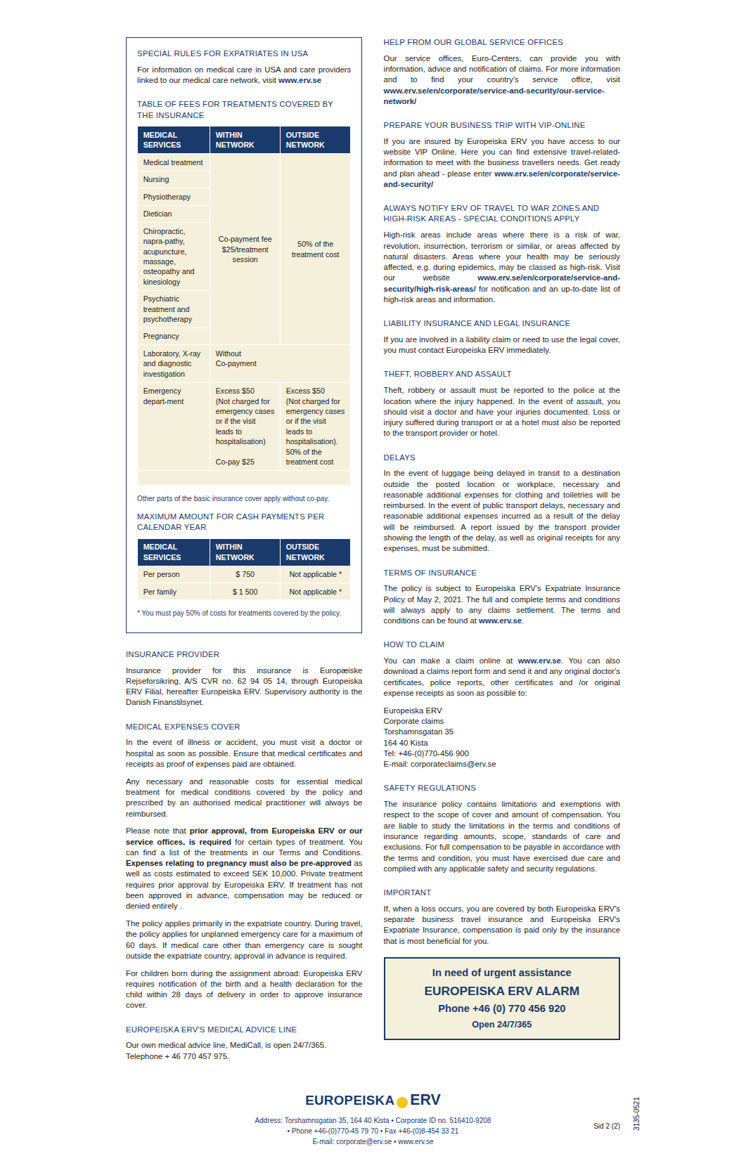SPECIAL RULES FOR EXPATRIATES IN USA
For information on medical care in USA and care providers linked to our medical care network, visit www.erv.se
TABLE OF FEES FOR TREATMENTS COVERED BY THE INSURANCE
| MEDICAL SERVICES | WITHIN NETWORK | OUTSIDE NETWORK |
| --- | --- | --- |
| Medical treatment | Co-payment fee $25/treatment session | 50% of the treatment cost |
| Nursing |
| Physiotherapy |
| Dietician |
| Chiropractic, napra-pathy, acupuncture, massage, osteopathy and kinesiology |
| Psychiatric treatment and psychotherapy |
| Pregnancy |
| Laboratory, X-ray and diagnostic investigation | Without Co-payment |
| Emergency depart-ment | Excess $50 (Not charged for emergency cases or if the visit leads to hospitalisation) Co-pay $25 | Excess $50 (Not charged for emergency cases or if the visit leads to hospitalisation). 50% of the treatment cost |
Other parts of the basic insurance cover apply without co-pay.
MAXIMUM AMOUNT FOR CASH PAYMENTS PER CALENDAR YEAR
| MEDICAL SERVICES | WITHIN NETWORK | OUTSIDE NETWORK |
| --- | --- | --- |
| Per person | $ 750 | Not applicable * |
| Per family | $ 1 500 | Not applicable * |
* You must pay 50% of costs for treatments covered by the policy.
INSURANCE PROVIDER
Insurance provider for this insurance is Europæiske Rejseforsikring, A/S CVR no. 62 94 05 14, through Europeiska ERV Filial, hereafter Europeiska ERV. Supervisory authority is the Danish Finanstilsynet.
MEDICAL EXPENSES COVER
In the event of illness or accident, you must visit a doctor or hospital as soon as possible. Ensure that medical certificates and receipts as proof of expenses paid are obtained.
Any necessary and reasonable costs for essential medical treatment for medical conditions covered by the policy and prescribed by an authorised medical practitioner will always be reimbursed.
Please note that prior approval, from Europeiska ERV or our service offices, is required for certain types of treatment. You can find a list of the treatments in our Terms and Conditions. Expenses relating to pregnancy must also be pre-approved as well as costs estimated to exceed SEK 10,000. Private treatment requires prior approval by Europeiska ERV. If treatment has not been approved in advance, compensation may be reduced or denied entirely .
The policy applies primarily in the expatriate country. During travel, the policy applies for unplanned emergency care for a maximum of 60 days. If medical care other than emergency care is sought outside the expatriate country, approval in advance is required.
For children born during the assignment abroad: Europeiska ERV requires notification of the birth and a health declaration for the child within 28 days of delivery in order to approve insurance cover.
EUROPEISKA ERV'S MEDICAL ADVICE LINE
Our own medical advice line, MediCall, is open 24/7/365.
Telephone + 46 770 457 975.
HELP FROM OUR GLOBAL SERVICE OFFICES
Our service offices, Euro-Centers, can provide you with information, advice and notification of claims. For more information and to find your country's service office, visit www.erv.se/en/corporate/service-and-security/our-service-network/
PREPARE YOUR BUSINESS TRIP WITH VIP-ONLINE
If you are insured by Europeiska ERV you have access to our website VIP Online. Here you can find extensive travel-related-information to meet with the business travellers needs. Get ready and plan ahead - please enter www.erv.se/en/corporate/service-and-security/
ALWAYS NOTIFY ERV OF TRAVEL TO WAR ZONES AND HIGH-RISK AREAS - SPECIAL CONDITIONS APPLY
High-risk areas include areas where there is a risk of war, revolution, insurrection, terrorism or similar, or areas affected by natural disasters. Areas where your health may be seriously affected, e.g. during epidemics, may be classed as high-risk. Visit our website www.erv.se/en/corporate/service-and-security/high-risk-areas/ for notification and an up-to-date list of high-risk areas and information.
LIABILITY INSURANCE AND LEGAL INSURANCE
If you are involved in a liability claim or need to use the legal cover, you must contact Europeiska ERV immediately.
THEFT, ROBBERY AND ASSAULT
Theft, robbery or assault must be reported to the police at the location where the injury happened. In the event of assault, you should visit a doctor and have your injuries documented. Loss or injury suffered during transport or at a hotel must also be reported to the transport provider or hotel.
DELAYS
In the event of luggage being delayed in transit to a destination outside the posted location or workplace, necessary and reasonable additional expenses for clothing and toiletries will be reimbursed. In the event of public transport delays, necessary and reasonable additional expenses incurred as a result of the delay will be reimbursed. A report issued by the transport provider showing the length of the delay, as well as original receipts for any expenses, must be submitted.
TERMS OF INSURANCE
The policy is subject to Europeiska ERV's Expatriate Insurance Policy of May 2, 2021. The full and complete terms and conditions will always apply to any claims settlement. The terms and conditions can be found at www.erv.se.
HOW TO CLAIM
You can make a claim online at www.erv.se. You can also download a claims report form and send it and any original doctor's certificates, police reports, other certificates and /or original expense receipts as soon as possible to:
Europeiska ERV
Corporate claims
Torshamnsgatan 35
164 40 Kista
Tel: +46-(0)770-456 900
E-mail: corporateclaims@erv.se
SAFETY REGULATIONS
The insurance policy contains limitations and exemptions with respect to the scope of cover and amount of compensation. You are liable to study the limitations in the terms and conditions of insurance regarding amounts, scope, standards of care and exclusions. For full compensation to be payable in accordance with the terms and condition, you must have exercised due care and complied with any applicable safety and security regulations.
IMPORTANT
If, when a loss occurs, you are covered by both Europeiska ERV's separate business travel insurance and Europeiska ERV's Expatriate Insurance, compensation is paid only by the insurance that is most beneficial for you.
In need of urgent assistance
EUROPEISKA ERV ALARM
Phone +46 (0) 770 456 920
Open 24/7/365
EUROPEISKA ERV
Address: Torshamnsgatan 35, 164 40 Kista • Corporate ID no. 516410-9208
• Phone +46-(0)770-45 79 70 • Fax +46-(0)8-454 33 21
E-mail: corporate@erv.se • www.erv.se
Sid 2 (2)
3135-0521